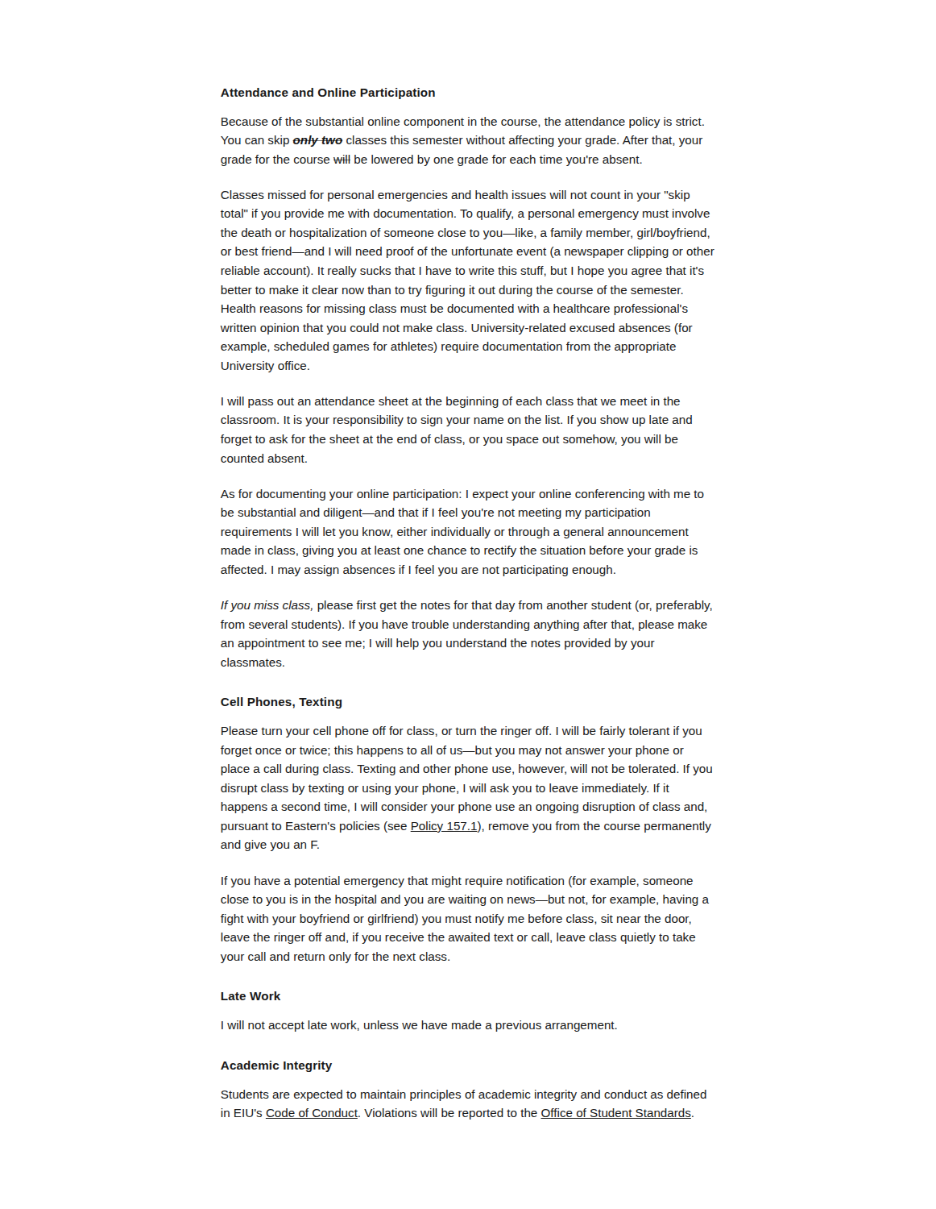Attendance and Online Participation
Because of the substantial online component in the course, the attendance policy is strict. You can skip only two classes this semester without affecting your grade. After that, your grade for the course will be lowered by one grade for each time you're absent.
Classes missed for personal emergencies and health issues will not count in your "skip total" if you provide me with documentation. To qualify, a personal emergency must involve the death or hospitalization of someone close to you—like, a family member, girl/boyfriend, or best friend—and I will need proof of the unfortunate event (a newspaper clipping or other reliable account). It really sucks that I have to write this stuff, but I hope you agree that it's better to make it clear now than to try figuring it out during the course of the semester. Health reasons for missing class must be documented with a healthcare professional's written opinion that you could not make class. University-related excused absences (for example, scheduled games for athletes) require documentation from the appropriate University office.
I will pass out an attendance sheet at the beginning of each class that we meet in the classroom. It is your responsibility to sign your name on the list. If you show up late and forget to ask for the sheet at the end of class, or you space out somehow, you will be counted absent.
As for documenting your online participation: I expect your online conferencing with me to be substantial and diligent—and that if I feel you're not meeting my participation requirements I will let you know, either individually or through a general announcement made in class, giving you at least one chance to rectify the situation before your grade is affected. I may assign absences if I feel you are not participating enough.
If you miss class, please first get the notes for that day from another student (or, preferably, from several students). If you have trouble understanding anything after that, please make an appointment to see me; I will help you understand the notes provided by your classmates.
Cell Phones, Texting
Please turn your cell phone off for class, or turn the ringer off. I will be fairly tolerant if you forget once or twice; this happens to all of us—but you may not answer your phone or place a call during class. Texting and other phone use, however, will not be tolerated. If you disrupt class by texting or using your phone, I will ask you to leave immediately. If it happens a second time, I will consider your phone use an ongoing disruption of class and, pursuant to Eastern's policies (see Policy 157.1), remove you from the course permanently and give you an F.
If you have a potential emergency that might require notification (for example, someone close to you is in the hospital and you are waiting on news—but not, for example, having a fight with your boyfriend or girlfriend) you must notify me before class, sit near the door, leave the ringer off and, if you receive the awaited text or call, leave class quietly to take your call and return only for the next class.
Late Work
I will not accept late work, unless we have made a previous arrangement.
Academic Integrity
Students are expected to maintain principles of academic integrity and conduct as defined in EIU's Code of Conduct. Violations will be reported to the Office of Student Standards.